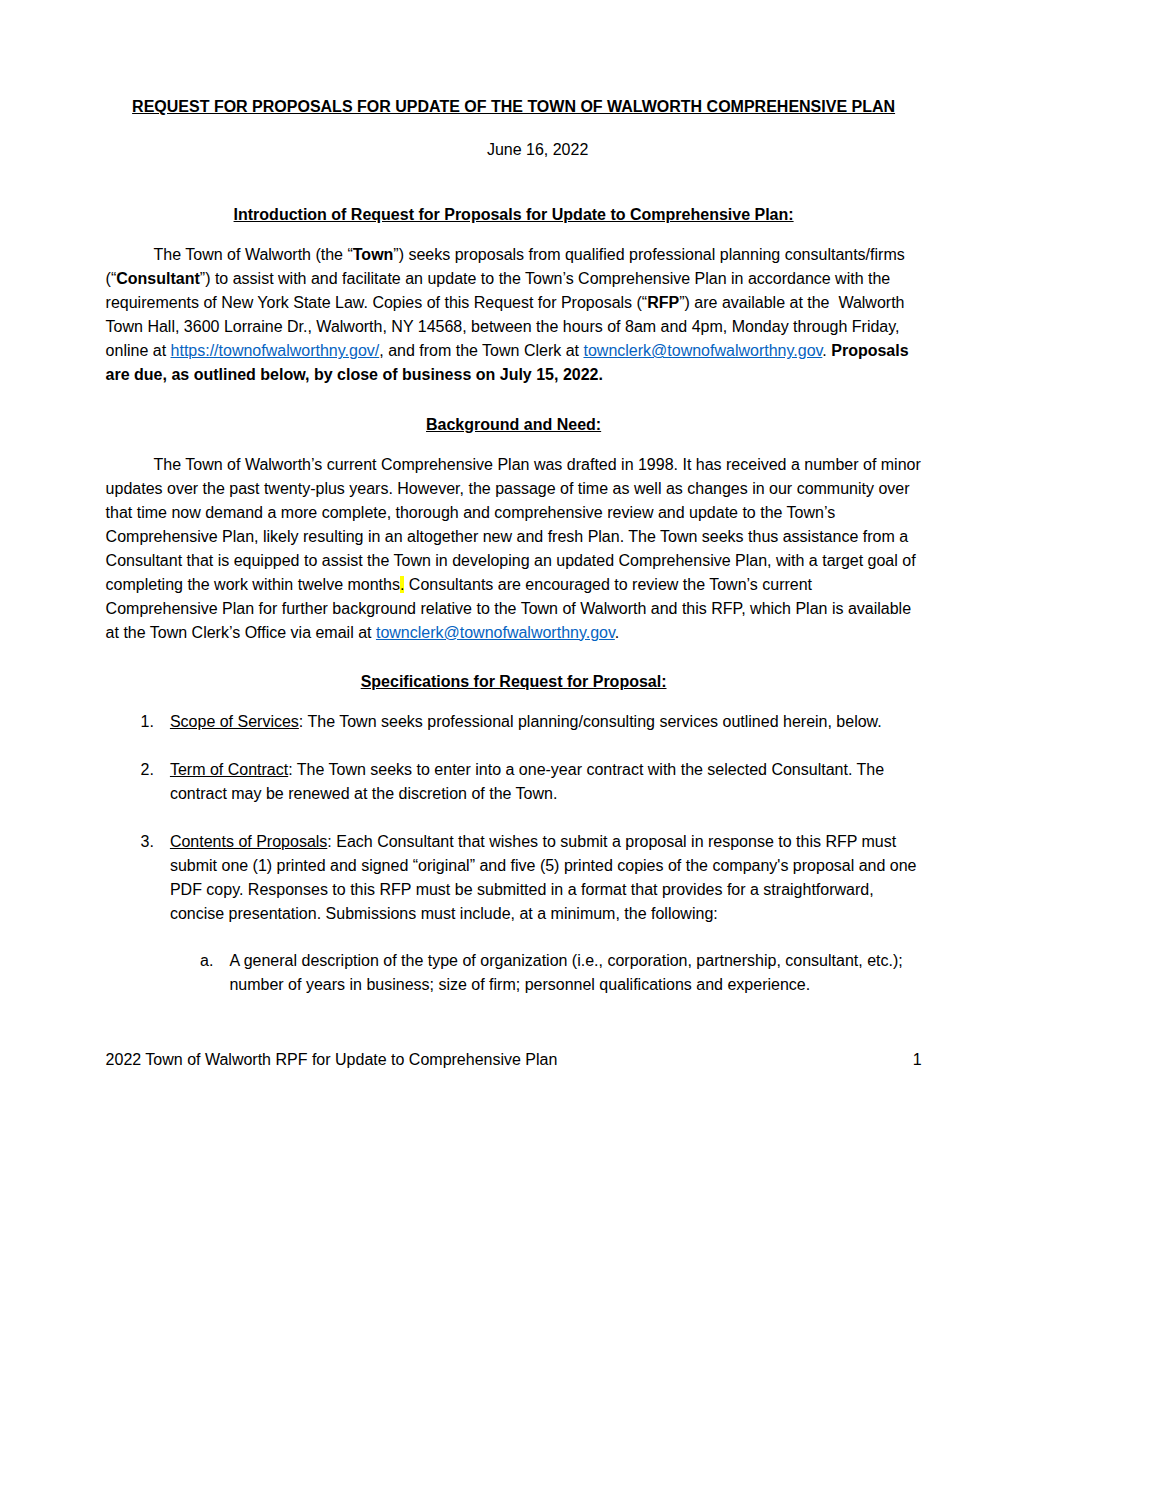REQUEST FOR PROPOSALS FOR UPDATE OF THE TOWN OF WALWORTH COMPREHENSIVE PLAN
June 16, 2022
Introduction of Request for Proposals for Update to Comprehensive Plan:
The Town of Walworth (the “Town”) seeks proposals from qualified professional planning consultants/firms (“Consultant”) to assist with and facilitate an update to the Town’s Comprehensive Plan in accordance with the requirements of New York State Law. Copies of this Request for Proposals (“RFP”) are available at the Walworth Town Hall, 3600 Lorraine Dr., Walworth, NY 14568, between the hours of 8am and 4pm, Monday through Friday, online at https://townofwalworthny.gov/, and from the Town Clerk at townclerk@townofwalworthny.gov. Proposals are due, as outlined below, by close of business on July 15, 2022.
Background and Need:
The Town of Walworth’s current Comprehensive Plan was drafted in 1998. It has received a number of minor updates over the past twenty-plus years. However, the passage of time as well as changes in our community over that time now demand a more complete, thorough and comprehensive review and update to the Town’s Comprehensive Plan, likely resulting in an altogether new and fresh Plan. The Town seeks thus assistance from a Consultant that is equipped to assist the Town in developing an updated Comprehensive Plan, with a target goal of completing the work within twelve months. Consultants are encouraged to review the Town’s current Comprehensive Plan for further background relative to the Town of Walworth and this RFP, which Plan is available at the Town Clerk’s Office via email at townclerk@townofwalworthny.gov.
Specifications for Request for Proposal:
Scope of Services: The Town seeks professional planning/consulting services outlined herein, below.
Term of Contract: The Town seeks to enter into a one-year contract with the selected Consultant. The contract may be renewed at the discretion of the Town.
Contents of Proposals: Each Consultant that wishes to submit a proposal in response to this RFP must submit one (1) printed and signed “original” and five (5) printed copies of the company's proposal and one PDF copy. Responses to this RFP must be submitted in a format that provides for a straightforward, concise presentation. Submissions must include, at a minimum, the following:
A general description of the type of organization (i.e., corporation, partnership, consultant, etc.); number of years in business; size of firm; personnel qualifications and experience.
2022 Town of Walworth RPF for Update to Comprehensive Plan 1